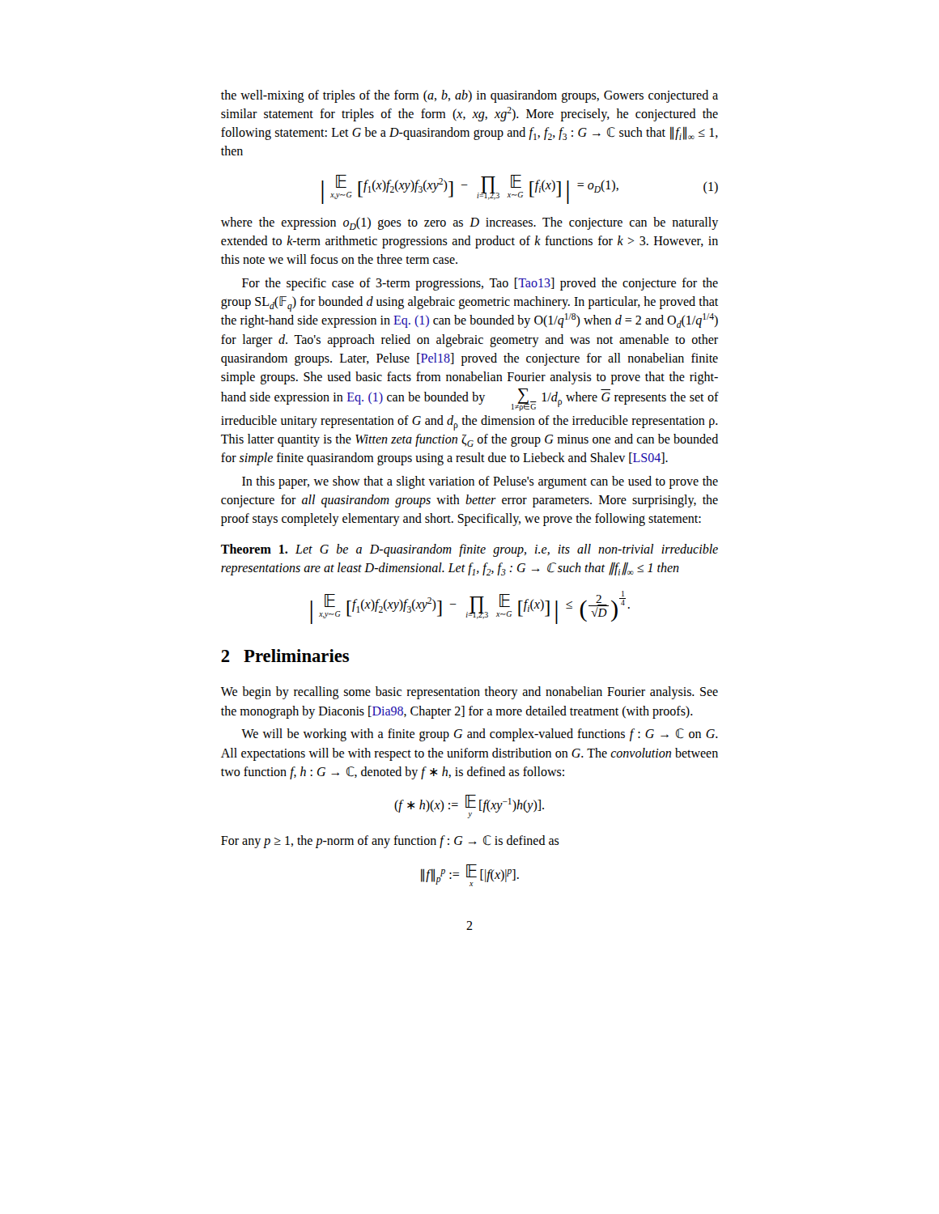the well-mixing of triples of the form (a, b, ab) in quasirandom groups, Gowers conjectured a similar statement for triples of the form (x, xg, xg2). More precisely, he conjectured the following statement: Let G be a D-quasirandom group and f1, f2, f3 : G → ℂ such that ∥fi∥∞ ≤ 1, then
| 𝔼x,y∼G [f1(x)f2(xy)f3(xy2)] − ∏i=1,2,3 𝔼x∼G [fi(x)] | = oD(1), (1)
where the expression oD(1) goes to zero as D increases. The conjecture can be naturally extended to k-term arithmetic progressions and product of k functions for k > 3. However, in this note we will focus on the three term case.
For the specific case of 3-term progressions, Tao [Tao13] proved the conjecture for the group SLd(𝔽q) for bounded d using algebraic geometric machinery. In particular, he proved that the right-hand side expression in Eq. (1) can be bounded by O(1/q1/8) when d = 2 and Od(1/q1/4) for larger d. Tao's approach relied on algebraic geometry and was not amenable to other quasirandom groups. Later, Peluse [Pel18] proved the conjecture for all nonabelian finite simple groups. She used basic facts from nonabelian Fourier analysis to prove that the right-hand side expression in Eq. (1) can be bounded by ∑1≠ρ∈G 1/dρ where G represents the set of irreducible unitary representation of G and dρ the dimension of the irreducible representation ρ. This latter quantity is the Witten zeta function ζG of the group G minus one and can be bounded for simple finite quasirandom groups using a result due to Liebeck and Shalev [LS04].
In this paper, we show that a slight variation of Peluse's argument can be used to prove the conjecture for all quasirandom groups with better error parameters. More surprisingly, the proof stays completely elementary and short. Specifically, we prove the following statement:
Theorem 1. Let G be a D-quasirandom finite group, i.e, its all non-trivial irreducible representations are at least D-dimensional. Let f1, f2, f3 : G → ℂ such that ∥fi∥∞ ≤ 1 then
| 𝔼x,y∼G [f1(x)f2(xy)f3(xy2)] − ∏i=1,2,3 𝔼x∼G [fi(x)] | ≤ (2√D)14.
2 Preliminaries
We begin by recalling some basic representation theory and nonabelian Fourier analysis. See the monograph by Diaconis [Dia98, Chapter 2] for a more detailed treatment (with proofs).
We will be working with a finite group G and complex-valued functions f : G → ℂ on G. All expectations will be with respect to the uniform distribution on G. The convolution between two function f, h : G → ℂ, denoted by f ∗ h, is defined as follows:
(f ∗ h)(x) := 𝔼y[f(xy−1)h(y)].
For any p ≥ 1, the p-norm of any function f : G → ℂ is defined as
∥f∥pp := 𝔼x[|f(x)|p].
2